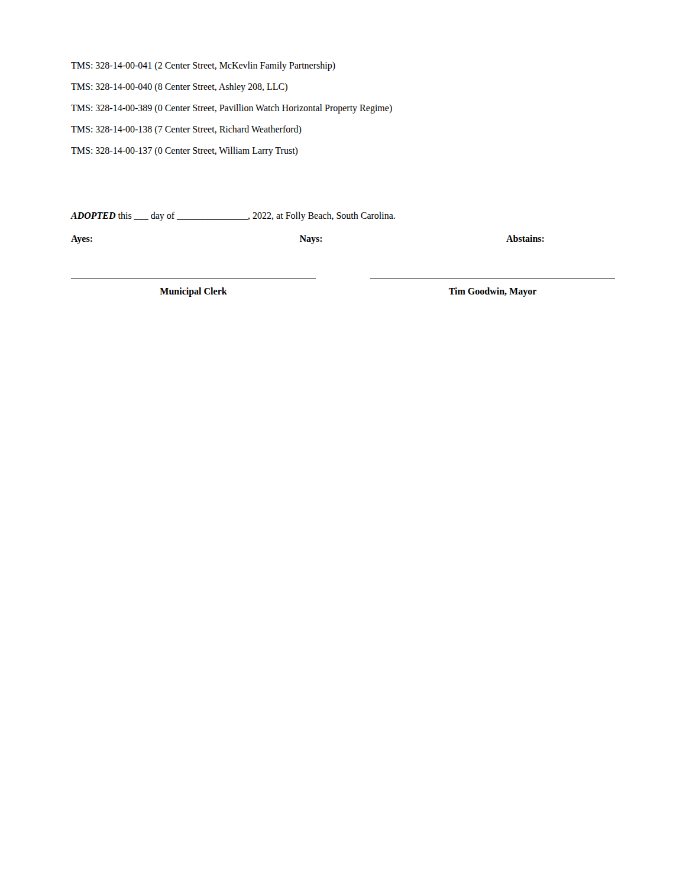TMS: 328-14-00-041 (2 Center Street, McKevlin Family Partnership)
TMS: 328-14-00-040 (8 Center Street, Ashley 208, LLC)
TMS: 328-14-00-389 (0 Center Street, Pavillion Watch Horizontal Property Regime)
TMS: 328-14-00-138 (7 Center Street, Richard Weatherford)
TMS: 328-14-00-137 (0 Center Street, William Larry Trust)
ADOPTED this ___ day of _______________, 2022, at Folly Beach, South Carolina.
Ayes:
Nays:
Abstains:
Municipal Clerk
Tim Goodwin, Mayor